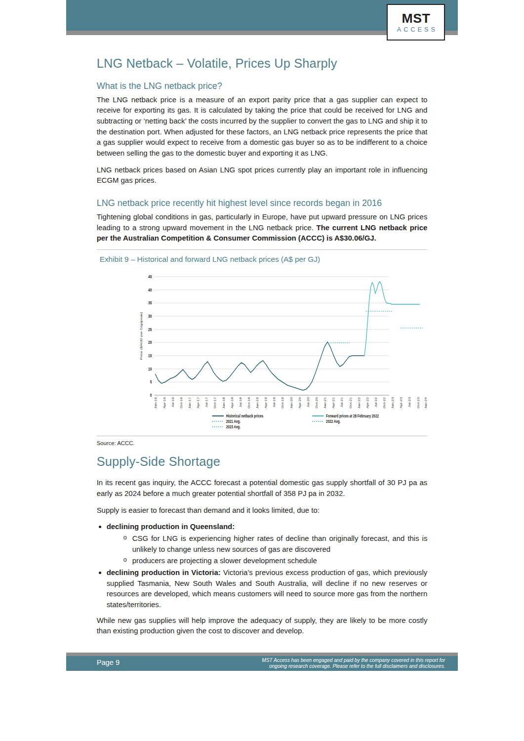MST
ACCESS
LNG Netback – Volatile, Prices Up Sharply
What is the LNG netback price?
The LNG netback price is a measure of an export parity price that a gas supplier can expect to receive for exporting its gas. It is calculated by taking the price that could be received for LNG and subtracting or ‘netting back’ the costs incurred by the supplier to convert the gas to LNG and ship it to the destination port. When adjusted for these factors, an LNG netback price represents the price that a gas supplier would expect to receive from a domestic gas buyer so as to be indifferent to a choice between selling the gas to the domestic buyer and exporting it as LNG.
LNG netback prices based on Asian LNG spot prices currently play an important role in influencing ECGM gas prices.
LNG netback price recently hit highest level since records began in 2016
Tightening global conditions in gas, particularly in Europe, have put upward pressure on LNG prices leading to a strong upward movement in the LNG netback price. The current LNG netback price per the Australian Competition & Consumer Commission (ACCC) is A$30.06/GJ.
Exhibit 9 – Historical and forward LNG netback prices (A$ per GJ)
45 40 35 30 25 20 15 10 5 0 Price ($AUD per Gigajoule) Jan-16 Apr-16 Jul-16 Oct-16 Jan-17 Apr-17 Jul-17 Oct-17 Jan-18 Apr-18 Jul-18 Oct-18 Jan-19 Apr-19 Jul-19 Oct-19 Jan-20 Apr-20 Jul-20 Oct-20 Jan-21 Apr-21 Jul-21 Oct-21 Jan-22 Apr-22 Jul-22 Oct-22 Jan-23 Apr-23 Jul-23 Oct-23 Jan-24 Historical netback prices Forward prices at 28 February 2022 2021 Avg. 2022 Avg. 2023 Avg.
Source: ACCC.
Supply-Side Shortage
In its recent gas inquiry, the ACCC forecast a potential domestic gas supply shortfall of 30 PJ pa as early as 2024 before a much greater potential shortfall of 358 PJ pa in 2032.
Supply is easier to forecast than demand and it looks limited, due to:
declining production in Queensland:
CSG for LNG is experiencing higher rates of decline than originally forecast, and this is unlikely to change unless new sources of gas are discovered
producers are projecting a slower development schedule
declining production in Victoria: Victoria’s previous excess production of gas, which previously supplied Tasmania, New South Wales and South Australia, will decline if no new reserves or resources are developed, which means customers will need to source more gas from the northern states/territories.
While new gas supplies will help improve the adequacy of supply, they are likely to be more costly than existing production given the cost to discover and develop.
Page 9
MST Access has been engaged and paid by the company covered in this report for
ongoing research coverage. Please refer to the full disclaimers and disclosures.